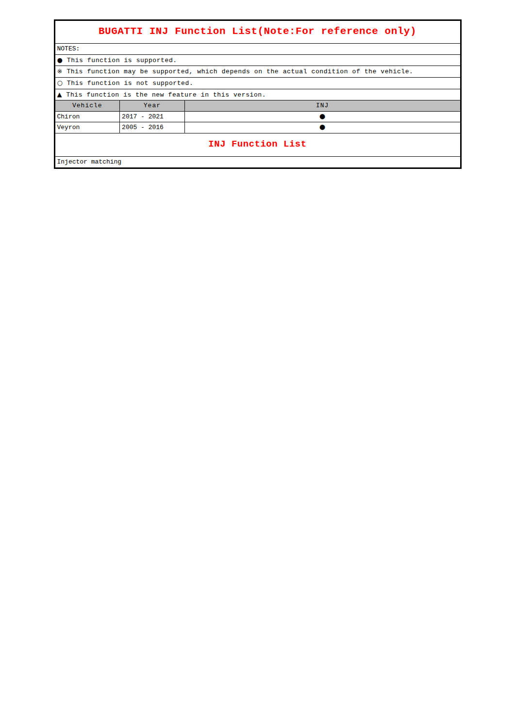| BUGATTI INJ Function List(Note:For reference only) |
| NOTES: |
| ● This function is supported. |
| ※ This function may be supported, which depends on the actual condition of the vehicle. |
| ○ This function is not supported. |
| ▲ This function is the new feature in this version. |
| Vehicle | Year | INJ |
| Chiron | 2017 - 2021 | ● |
| Veyron | 2005 - 2016 | ● |
| INJ Function List |
| Injector matching |